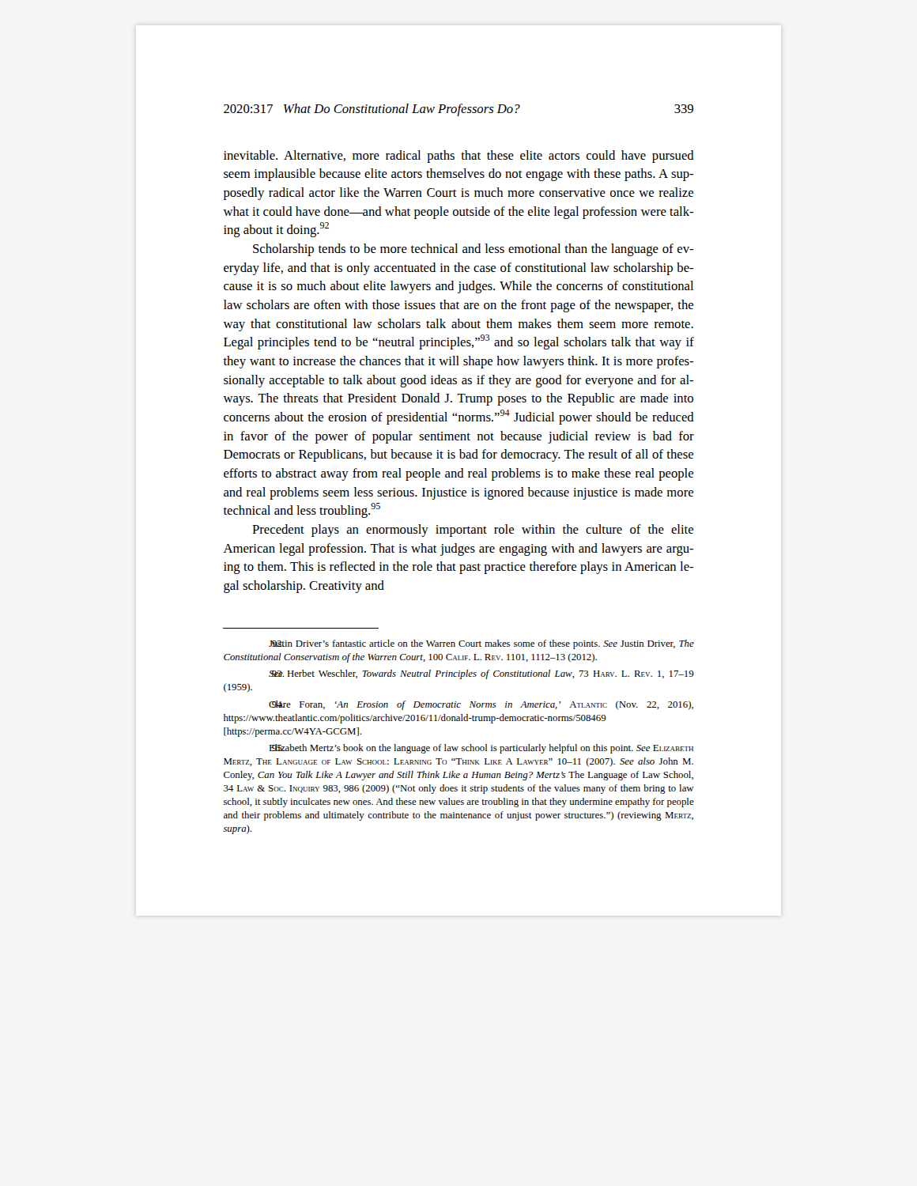2020:317 What Do Constitutional Law Professors Do? 339
inevitable. Alternative, more radical paths that these elite actors could have pursued seem implausible because elite actors themselves do not engage with these paths. A supposedly radical actor like the Warren Court is much more conservative once we realize what it could have done—and what people outside of the elite legal profession were talking about it doing.92
Scholarship tends to be more technical and less emotional than the language of everyday life, and that is only accentuated in the case of constitutional law scholarship because it is so much about elite lawyers and judges. While the concerns of constitutional law scholars are often with those issues that are on the front page of the newspaper, the way that constitutional law scholars talk about them makes them seem more remote. Legal principles tend to be “neutral principles,”93 and so legal scholars talk that way if they want to increase the chances that it will shape how lawyers think. It is more professionally acceptable to talk about good ideas as if they are good for everyone and for always. The threats that President Donald J. Trump poses to the Republic are made into concerns about the erosion of presidential “norms.”94 Judicial power should be reduced in favor of the power of popular sentiment not because judicial review is bad for Democrats or Republicans, but because it is bad for democracy. The result of all of these efforts to abstract away from real people and real problems is to make these real people and real problems seem less serious. Injustice is ignored because injustice is made more technical and less troubling.95
Precedent plays an enormously important role within the culture of the elite American legal profession. That is what judges are engaging with and lawyers are arguing to them. This is reflected in the role that past practice therefore plays in American legal scholarship. Creativity and
92. Justin Driver’s fantastic article on the Warren Court makes some of these points. See Justin Driver, The Constitutional Conservatism of the Warren Court, 100 Calif. L. Rev. 1101, 1112–13 (2012).
93. See Herbet Weschler, Towards Neutral Principles of Constitutional Law, 73 Harv. L. Rev. 1, 17–19 (1959).
94. Clare Foran, ‘An Erosion of Democratic Norms in America,’ Atlantic (Nov. 22, 2016), https://www.theatlantic.com/politics/archive/2016/11/donald-trump-democratic-norms/508469 [https://perma.cc/W4YA-GCGM].
95. Elizabeth Mertz’s book on the language of law school is particularly helpful on this point. See Elizabeth Mertz, The Language of Law School: Learning To “Think Like A Lawyer” 10–11 (2007). See also John M. Conley, Can You Talk Like A Lawyer and Still Think Like a Human Being? Mertz’s The Language of Law School, 34 Law & Soc. Inquiry 983, 986 (2009) (“Not only does it strip students of the values many of them bring to law school, it subtly inculcates new ones. And these new values are troubling in that they undermine empathy for people and their problems and ultimately contribute to the maintenance of unjust power structures.”) (reviewing Mertz, supra).